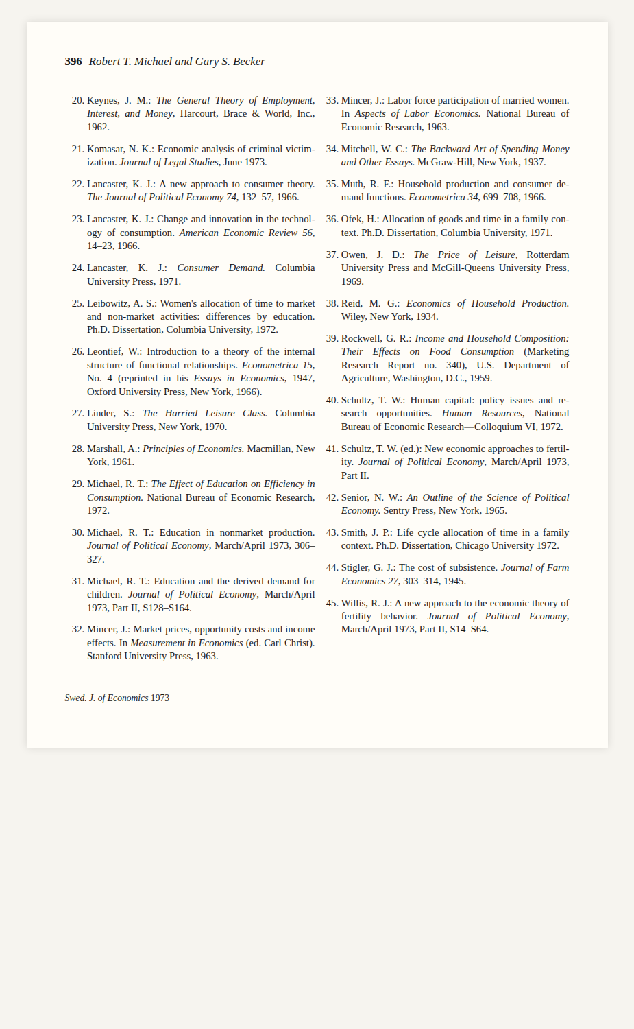396 Robert T. Michael and Gary S. Becker
Keynes, J. M.: The General Theory of Employment, Interest, and Money, Harcourt, Brace & World, Inc., 1962.
Komasar, N. K.: Economic analysis of criminal victimization. Journal of Legal Studies, June 1973.
Lancaster, K. J.: A new approach to consumer theory. The Journal of Political Economy 74, 132–57, 1966.
Lancaster, K. J.: Change and innovation in the technology of consumption. American Economic Review 56, 14–23, 1966.
Lancaster, K. J.: Consumer Demand. Columbia University Press, 1971.
Leibowitz, A. S.: Women's allocation of time to market and non-market activities: differences by education. Ph.D. Dissertation, Columbia University, 1972.
Leontief, W.: Introduction to a theory of the internal structure of functional relationships. Econometrica 15, No. 4 (reprinted in his Essays in Economics, 1947, Oxford University Press, New York, 1966).
Linder, S.: The Harried Leisure Class. Columbia University Press, New York, 1970.
Marshall, A.: Principles of Economics. Macmillan, New York, 1961.
Michael, R. T.: The Effect of Education on Efficiency in Consumption. National Bureau of Economic Research, 1972.
Michael, R. T.: Education in nonmarket production. Journal of Political Economy, March/April 1973, 306–327.
Michael, R. T.: Education and the derived demand for children. Journal of Political Economy, March/April 1973, Part II, S128–S164.
Mincer, J.: Market prices, opportunity costs and income effects. In Measurement in Economics (ed. Carl Christ). Stanford University Press, 1963.
Mincer, J.: Labor force participation of married women. In Aspects of Labor Economics. National Bureau of Economic Research, 1963.
Mitchell, W. C.: The Backward Art of Spending Money and Other Essays. McGraw-Hill, New York, 1937.
Muth, R. F.: Household production and consumer demand functions. Econometrica 34, 699–708, 1966.
Ofek, H.: Allocation of goods and time in a family context. Ph.D. Dissertation, Columbia University, 1971.
Owen, J. D.: The Price of Leisure, Rotterdam University Press and McGill-Queens University Press, 1969.
Reid, M. G.: Economics of Household Production. Wiley, New York, 1934.
Rockwell, G. R.: Income and Household Composition: Their Effects on Food Consumption (Marketing Research Report no. 340), U.S. Department of Agriculture, Washington, D.C., 1959.
Schultz, T. W.: Human capital: policy issues and research opportunities. Human Resources, National Bureau of Economic Research—Colloquium VI, 1972.
Schultz, T. W. (ed.): New economic approaches to fertility. Journal of Political Economy, March/April 1973, Part II.
Senior, N. W.: An Outline of the Science of Political Economy. Sentry Press, New York, 1965.
Smith, J. P.: Life cycle allocation of time in a family context. Ph.D. Dissertation, Chicago University 1972.
Stigler, G. J.: The cost of subsistence. Journal of Farm Economics 27, 303–314, 1945.
Willis, R. J.: A new approach to the economic theory of fertility behavior. Journal of Political Economy, March/April 1973, Part II, S14–S64.
Swed. J. of Economics 1973